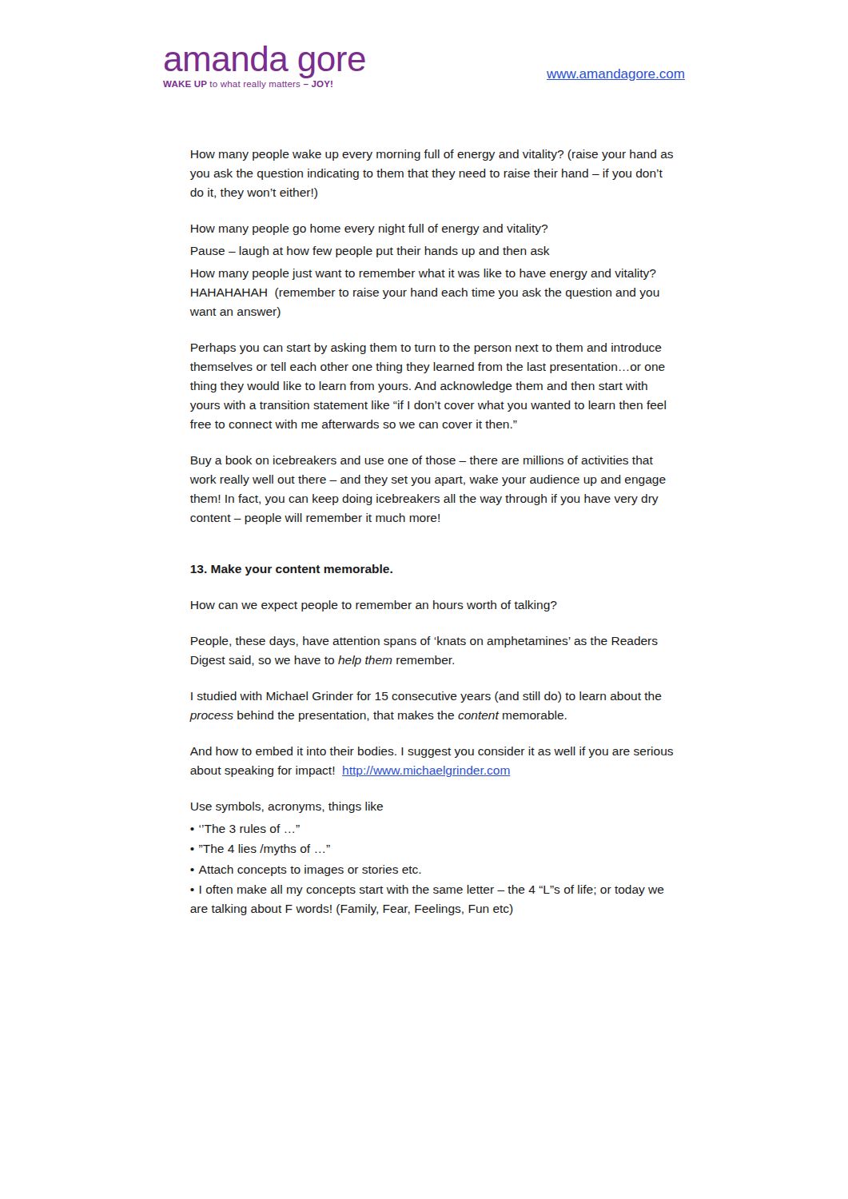amanda gore
WAKE UP to what really matters – JOY!
www.amandagore.com
How many people wake up every morning full of energy and vitality? (raise your hand as you ask the question indicating to them that they need to raise their hand – if you don’t do it, they won’t either!)
How many people go home every night full of energy and vitality?
Pause – laugh at how few people put their hands up and then ask
How many people just want to remember what it was like to have energy and vitality? HAHAHAHAH (remember to raise your hand each time you ask the question and you want an answer)
Perhaps you can start by asking them to turn to the person next to them and introduce themselves or tell each other one thing they learned from the last presentation…or one thing they would like to learn from yours. And acknowledge them and then start with yours with a transition statement like “if I don’t cover what you wanted to learn then feel free to connect with me afterwards so we can cover it then.”
Buy a book on icebreakers and use one of those – there are millions of activities that work really well out there – and they set you apart, wake your audience up and engage them! In fact, you can keep doing icebreakers all the way through if you have very dry content – people will remember it much more!
13. Make your content memorable.
How can we expect people to remember an hours worth of talking?
People, these days, have attention spans of ‘knats on amphetamines’ as the Readers Digest said, so we have to help them remember.
I studied with Michael Grinder for 15 consecutive years (and still do) to learn about the process behind the presentation, that makes the content memorable.
And how to embed it into their bodies. I suggest you consider it as well if you are serious about speaking for impact! http://www.michaelgrinder.com
Use symbols, acronyms, things like
‘’The 3 rules of …”
”The 4 lies /myths of …”
Attach concepts to images or stories etc.
I often make all my concepts start with the same letter – the 4 “L”s of life; or today we are talking about F words! (Family, Fear, Feelings, Fun etc)